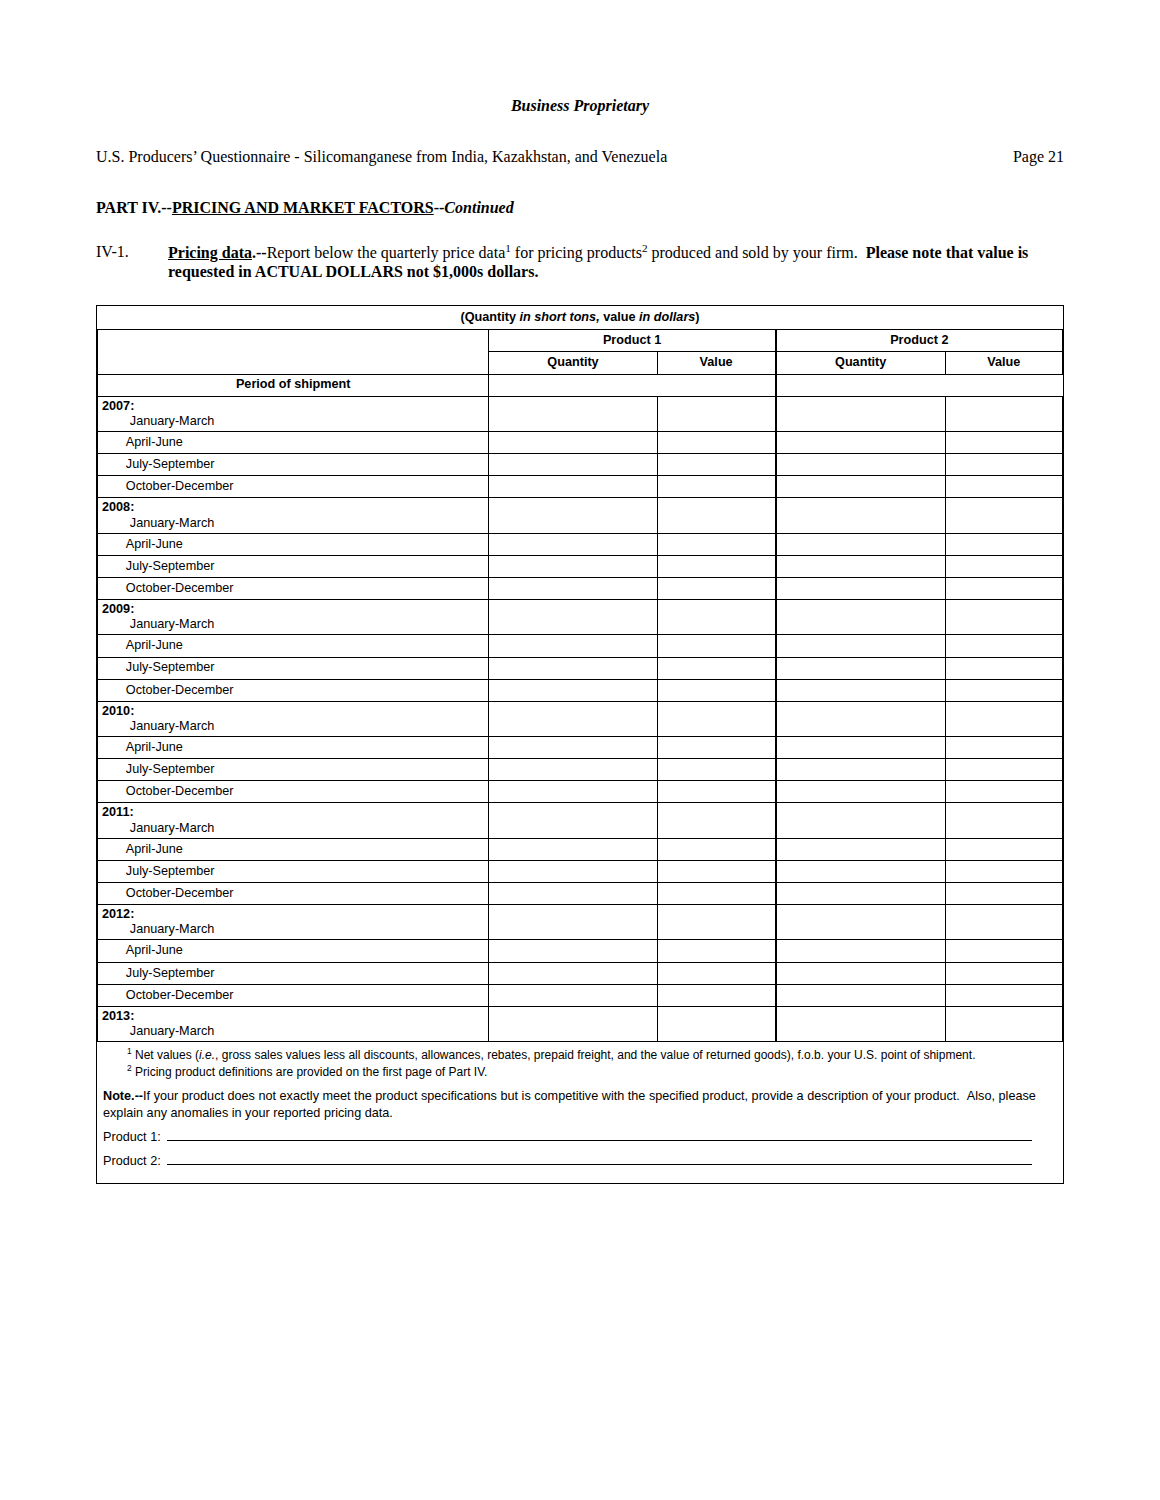Business Proprietary
U.S. Producers’ Questionnaire - Silicomanganese from India, Kazakhstan, and Venezuela
Page 21
PART IV.--PRICING AND MARKET FACTORS--Continued
IV-1.
Pricing data.--Report below the quarterly price data1 for pricing products2 produced and sold by your firm. Please note that value is requested in ACTUAL DOLLARS not $1,000s dollars.
| ( Quantity in short tons, value in dollars ) |
| --- |
| | Product 1 | Product 2 |
| Quantity | Value | Quantity | Value |
| Period of shipment | | | | |
| 2007: January-March | | | | |
| April-June | | | | |
| July-September | | | | |
| October-December | | | | |
| 2008: January-March | | | | |
| April-June | | | | |
| July-September | | | | |
| October-December | | | | |
| 2009: January-March | | | | |
| April-June | | | | |
| July-September | | | | |
| October-December | | | | |
| 2010: January-March | | | | |
| April-June | | | | |
| July-September | | | | |
| October-December | | | | |
| 2011: January-March | | | | |
| April-June | | | | |
| July-September | | | | |
| October-December | | | | |
| 2012: January-March | | | | |
| April-June | | | | |
| July-September | | | | |
| October-December | | | | |
| 2013: January-March | | | | |
1 Net values (i.e., gross sales values less all discounts, allowances, rebates, prepaid freight, and the value of returned goods), f.o.b. your U.S. point of shipment.
2 Pricing product definitions are provided on the first page of Part IV.
Note.--If your product does not exactly meet the product specifications but is competitive with the specified product, provide a description of your product. Also, please explain any anomalies in your reported pricing data.
Product 1:
Product 2: